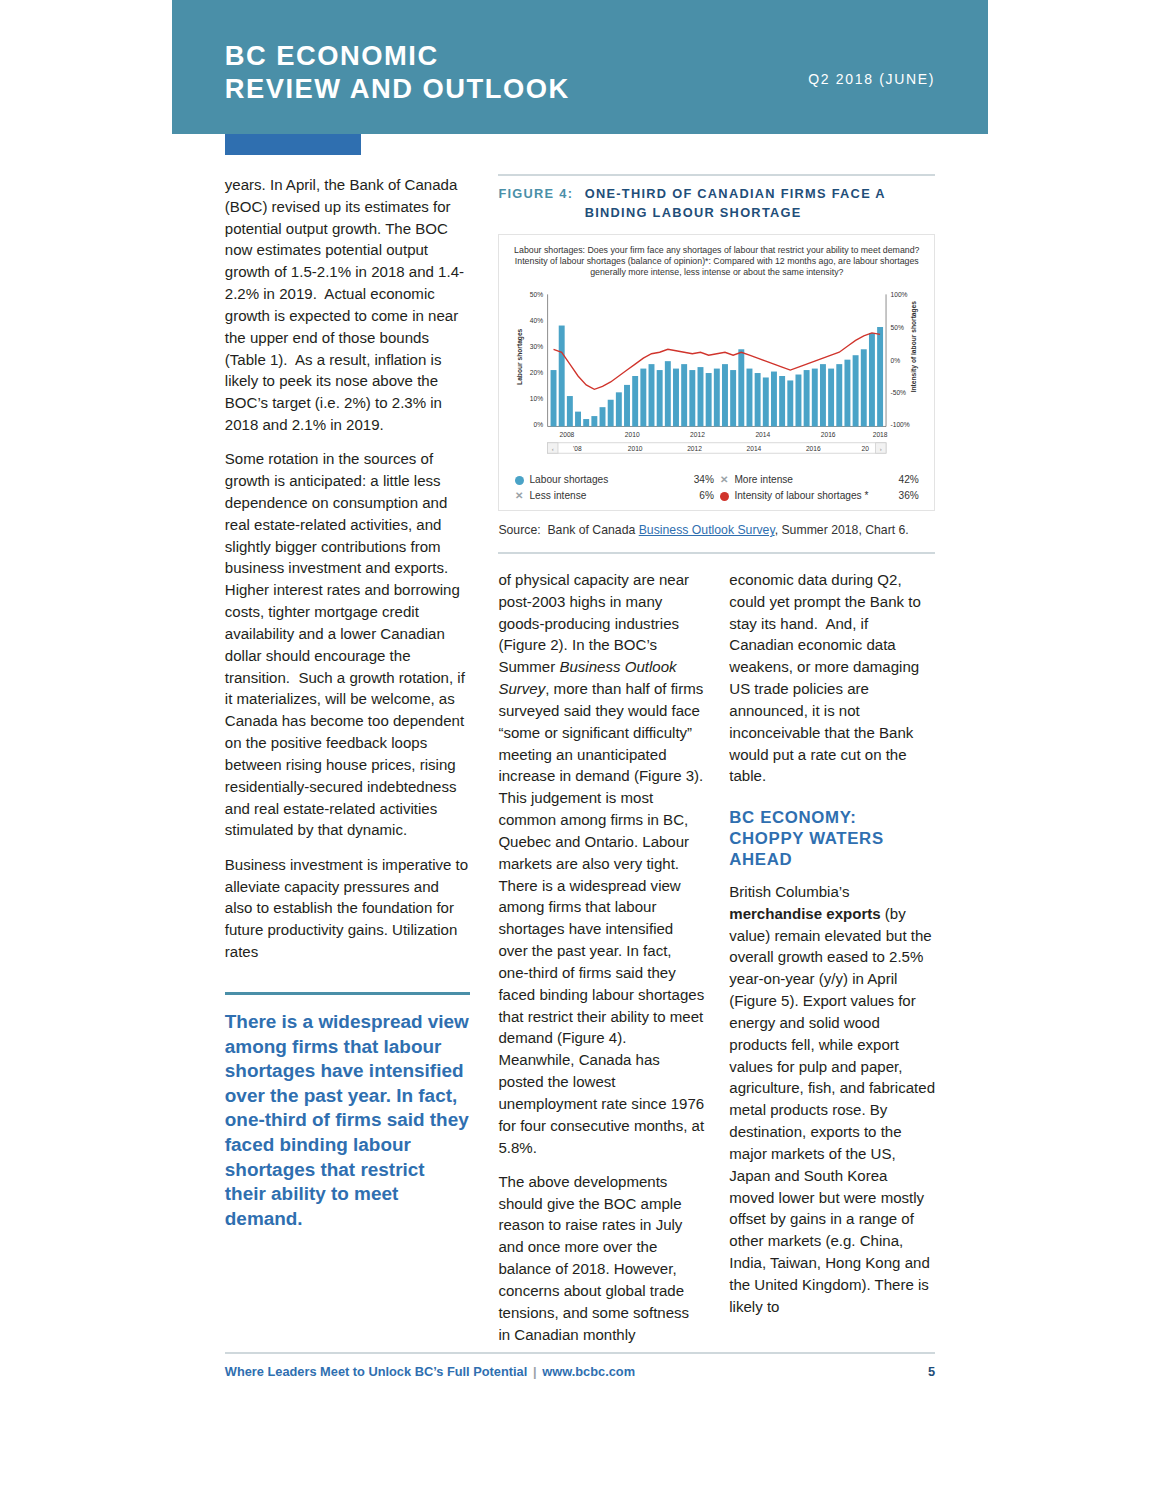BC Economic
Review and Outlook
Q2 2018 (JUNE)
years. In April, the Bank of Canada (BOC) revised up its estimates for potential output growth. The BOC now estimates potential output growth of 1.5-2.1% in 2018 and 1.4-2.2% in 2019. Actual economic growth is expected to come in near the upper end of those bounds (Table 1). As a result, inflation is likely to peek its nose above the BOC’s target (i.e. 2%) to 2.3% in 2018 and 2.1% in 2019.
Some rotation in the sources of growth is anticipated: a little less dependence on consumption and real estate-related activities, and slightly bigger contributions from business investment and exports. Higher interest rates and borrowing costs, tighter mortgage credit availability and a lower Canadian dollar should encourage the transition. Such a growth rotation, if it materializes, will be welcome, as Canada has become too dependent on the positive feedback loops between rising house prices, rising residentially-secured indebtedness and real estate-related activities stimulated by that dynamic.
Business investment is imperative to alleviate capacity pressures and also to establish the foundation for future productivity gains. Utilization rates
There is a widespread view among firms that labour shortages have intensified over the past year. In fact, one-third of firms said they faced binding labour shortages that restrict their ability to meet demand.
Figure 4: One-third of Canadian firms face a binding labour shortage
Labour shortages: Does your firm face any shortages of labour that restrict your ability to meet demand? Intensity of labour shortages (balance of opinion)*: Compared with 12 months ago, are labour shortages generally more intense, less intense or about the same intensity?
50% 40% 30% 20% 10% 0% 100% 50% 0% -50% -100% Labour shortages Intensity of labour shortages 2008 2010 2012 2014 2016 2018 ‹ › '08 2010 2012 2014 2016 20
Labour shortages 34% ✕ More intense 42% ✕ Less intense 6% Intensity of labour shortages * 36%
Source: Bank of Canada Business Outlook Survey, Summer 2018, Chart 6.
of physical capacity are near post-2003 highs in many goods-producing industries (Figure 2). In the BOC’s Summer Business Outlook Survey, more than half of firms surveyed said they would face “some or significant difficulty” meeting an unanticipated increase in demand (Figure 3). This judgement is most common among firms in BC, Quebec and Ontario. Labour markets are also very tight. There is a widespread view among firms that labour shortages have intensified over the past year. In fact, one-third of firms said they faced binding labour shortages that restrict their ability to meet demand (Figure 4). Meanwhile, Canada has posted the lowest unemployment rate since 1976 for four consecutive months, at 5.8%.
The above developments should give the BOC ample reason to raise rates in July and once more over the balance of 2018. However, concerns about global trade tensions, and some softness in Canadian monthly
economic data during Q2, could yet prompt the Bank to stay its hand. And, if Canadian economic data weakens, or more damaging US trade policies are announced, it is not inconceivable that the Bank would put a rate cut on the table.
BC Economy:
Choppy Waters Ahead
British Columbia’s merchandise exports (by value) remain elevated but the overall growth eased to 2.5% year-on-year (y/y) in April (Figure 5). Export values for energy and solid wood products fell, while export values for pulp and paper, agriculture, fish, and fabricated metal products rose. By destination, exports to the major markets of the US, Japan and South Korea moved lower but were mostly offset by gains in a range of other markets (e.g. China, India, Taiwan, Hong Kong and the United Kingdom). There is likely to
Where Leaders Meet to Unlock BC’s Full Potential|www.bcbc.com
5